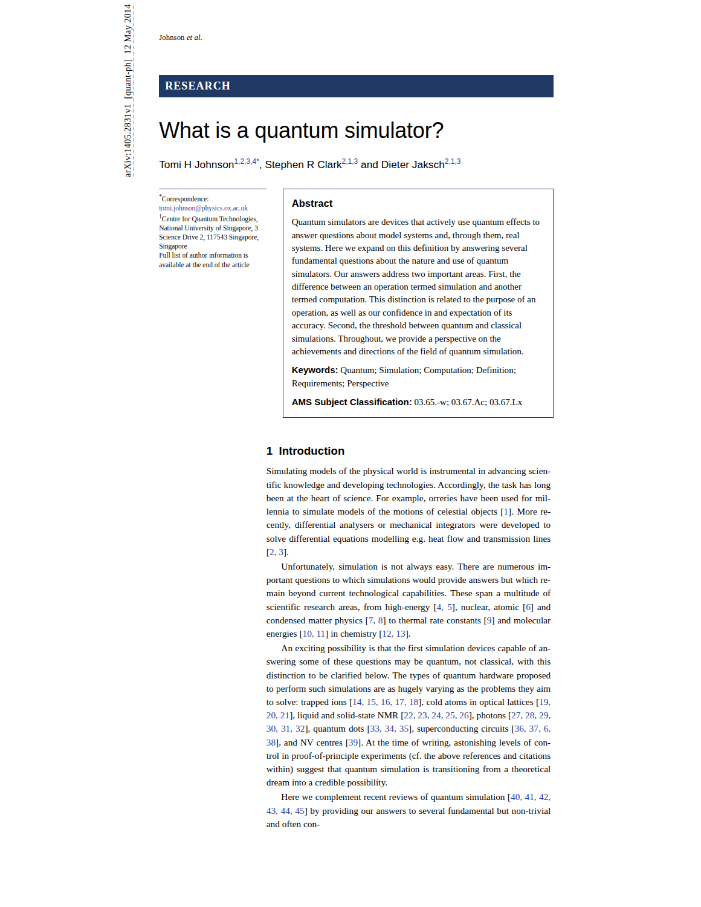Johnson et al.
arXiv:1405.2831v1 [quant-ph] 12 May 2014
RESEARCH
What is a quantum simulator?
Tomi H Johnson1,2,3,4*, Stephen R Clark2,1,3 and Dieter Jaksch2,1,3
*Correspondence:
tomi.johnson@physics.ox.ac.uk
1Centre for Quantum Technologies, National University of Singapore, 3 Science Drive 2, 117543 Singapore, Singapore
Full list of author information is available at the end of the article
Abstract
Quantum simulators are devices that actively use quantum effects to answer questions about model systems and, through them, real systems. Here we expand on this definition by answering several fundamental questions about the nature and use of quantum simulators. Our answers address two important areas. First, the difference between an operation termed simulation and another termed computation. This distinction is related to the purpose of an operation, as well as our confidence in and expectation of its accuracy. Second, the threshold between quantum and classical simulations. Throughout, we provide a perspective on the achievements and directions of the field of quantum simulation.
Keywords: Quantum; Simulation; Computation; Definition; Requirements; Perspective
AMS Subject Classification: 03.65.-w; 03.67.Ac; 03.67.Lx
1 Introduction
Simulating models of the physical world is instrumental in advancing scientific knowledge and developing technologies. Accordingly, the task has long been at the heart of science. For example, orreries have been used for millennia to simulate models of the motions of celestial objects [1]. More recently, differential analysers or mechanical integrators were developed to solve differential equations modelling e.g. heat flow and transmission lines [2, 3].
Unfortunately, simulation is not always easy. There are numerous important questions to which simulations would provide answers but which remain beyond current technological capabilities. These span a multitude of scientific research areas, from high-energy [4, 5], nuclear, atomic [6] and condensed matter physics [7, 8] to thermal rate constants [9] and molecular energies [10, 11] in chemistry [12, 13].
An exciting possibility is that the first simulation devices capable of answering some of these questions may be quantum, not classical, with this distinction to be clarified below. The types of quantum hardware proposed to perform such simulations are as hugely varying as the problems they aim to solve: trapped ions [14, 15, 16, 17, 18], cold atoms in optical lattices [19, 20, 21], liquid and solid-state NMR [22, 23, 24, 25, 26], photons [27, 28, 29, 30, 31, 32], quantum dots [33, 34, 35], superconducting circuits [36, 37, 6, 38], and NV centres [39]. At the time of writing, astonishing levels of control in proof-of-principle experiments (cf. the above references and citations within) suggest that quantum simulation is transitioning from a theoretical dream into a credible possibility.
Here we complement recent reviews of quantum simulation [40, 41, 42, 43, 44, 45] by providing our answers to several fundamental but non-trivial and often con-